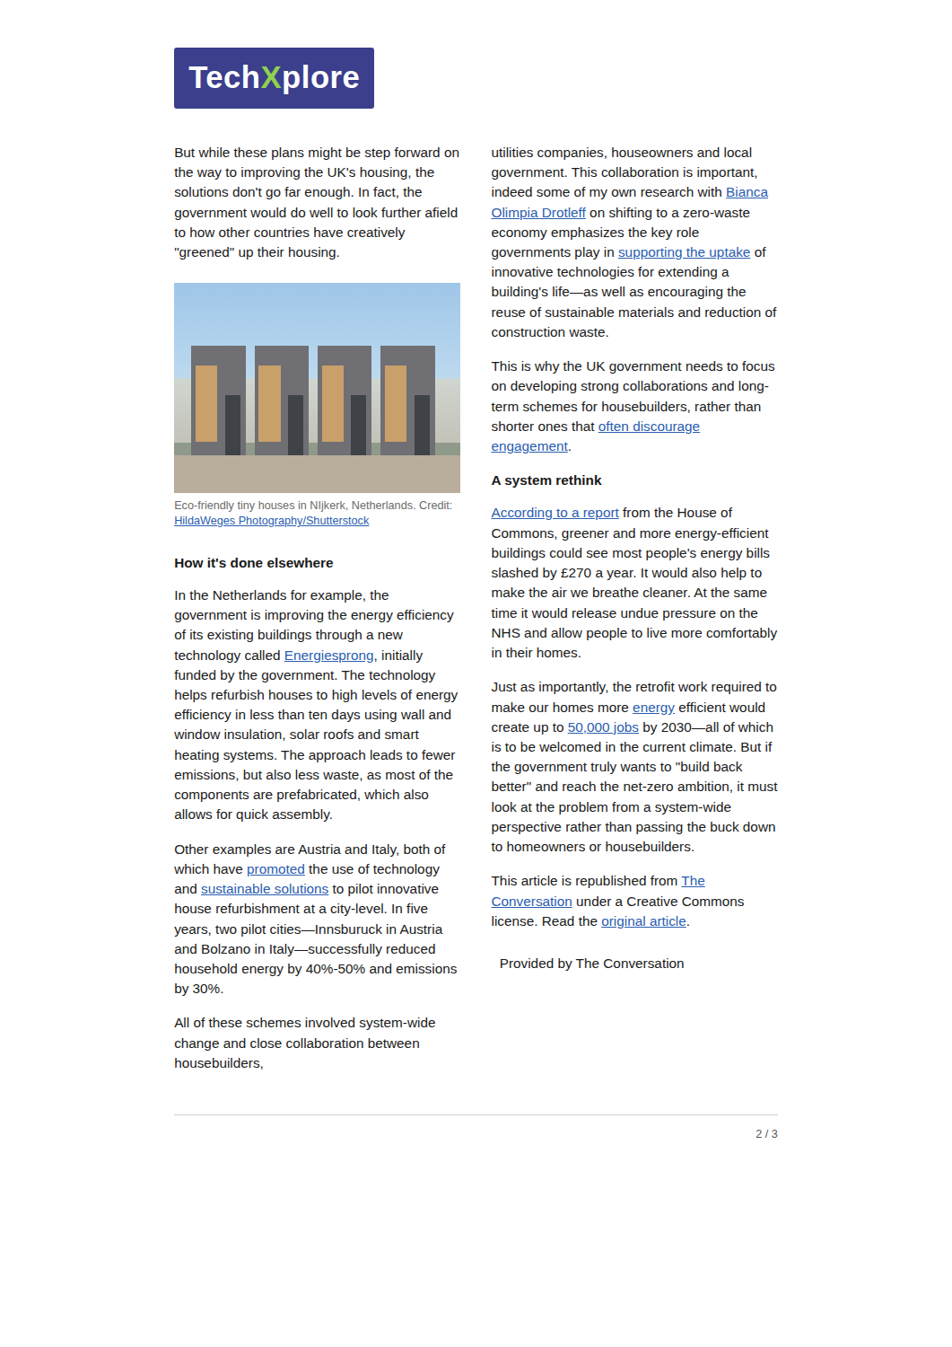TechXplore
But while these plans might be step forward on the way to improving the UK's housing, the solutions don't go far enough. In fact, the government would do well to look further afield to how other countries have creatively "greened" up their housing.
Eco-friendly tiny houses in NIjkerk, Netherlands. Credit: HildaWeges Photography/Shutterstock
How it's done elsewhere
In the Netherlands for example, the government is improving the energy efficiency of its existing buildings through a new technology called Energiesprong, initially funded by the government. The technology helps refurbish houses to high levels of energy efficiency in less than ten days using wall and window insulation, solar roofs and smart heating systems. The approach leads to fewer emissions, but also less waste, as most of the components are prefabricated, which also allows for quick assembly.
Other examples are Austria and Italy, both of which have promoted the use of technology and sustainable solutions to pilot innovative house refurbishment at a city-level. In five years, two pilot cities—Innsburuck in Austria and Bolzano in Italy—successfully reduced household energy by 40%-50% and emissions by 30%.
All of these schemes involved system-wide change and close collaboration between housebuilders,
utilities companies, houseowners and local government. This collaboration is important, indeed some of my own research with Bianca Olimpia Drotleff on shifting to a zero-waste economy emphasizes the key role governments play in supporting the uptake of innovative technologies for extending a building's life—as well as encouraging the reuse of sustainable materials and reduction of construction waste.
This is why the UK government needs to focus on developing strong collaborations and long-term schemes for housebuilders, rather than shorter ones that often discourage engagement.
A system rethink
According to a report from the House of Commons, greener and more energy-efficient buildings could see most people's energy bills slashed by £270 a year. It would also help to make the air we breathe cleaner. At the same time it would release undue pressure on the NHS and allow people to live more comfortably in their homes.
Just as importantly, the retrofit work required to make our homes more energy efficient would create up to 50,000 jobs by 2030—all of which is to be welcomed in the current climate. But if the government truly wants to "build back better" and reach the net-zero ambition, it must look at the problem from a system-wide perspective rather than passing the buck down to homeowners or housebuilders.
This article is republished from The Conversation under a Creative Commons license. Read the original article.
Provided by The Conversation
2 / 3